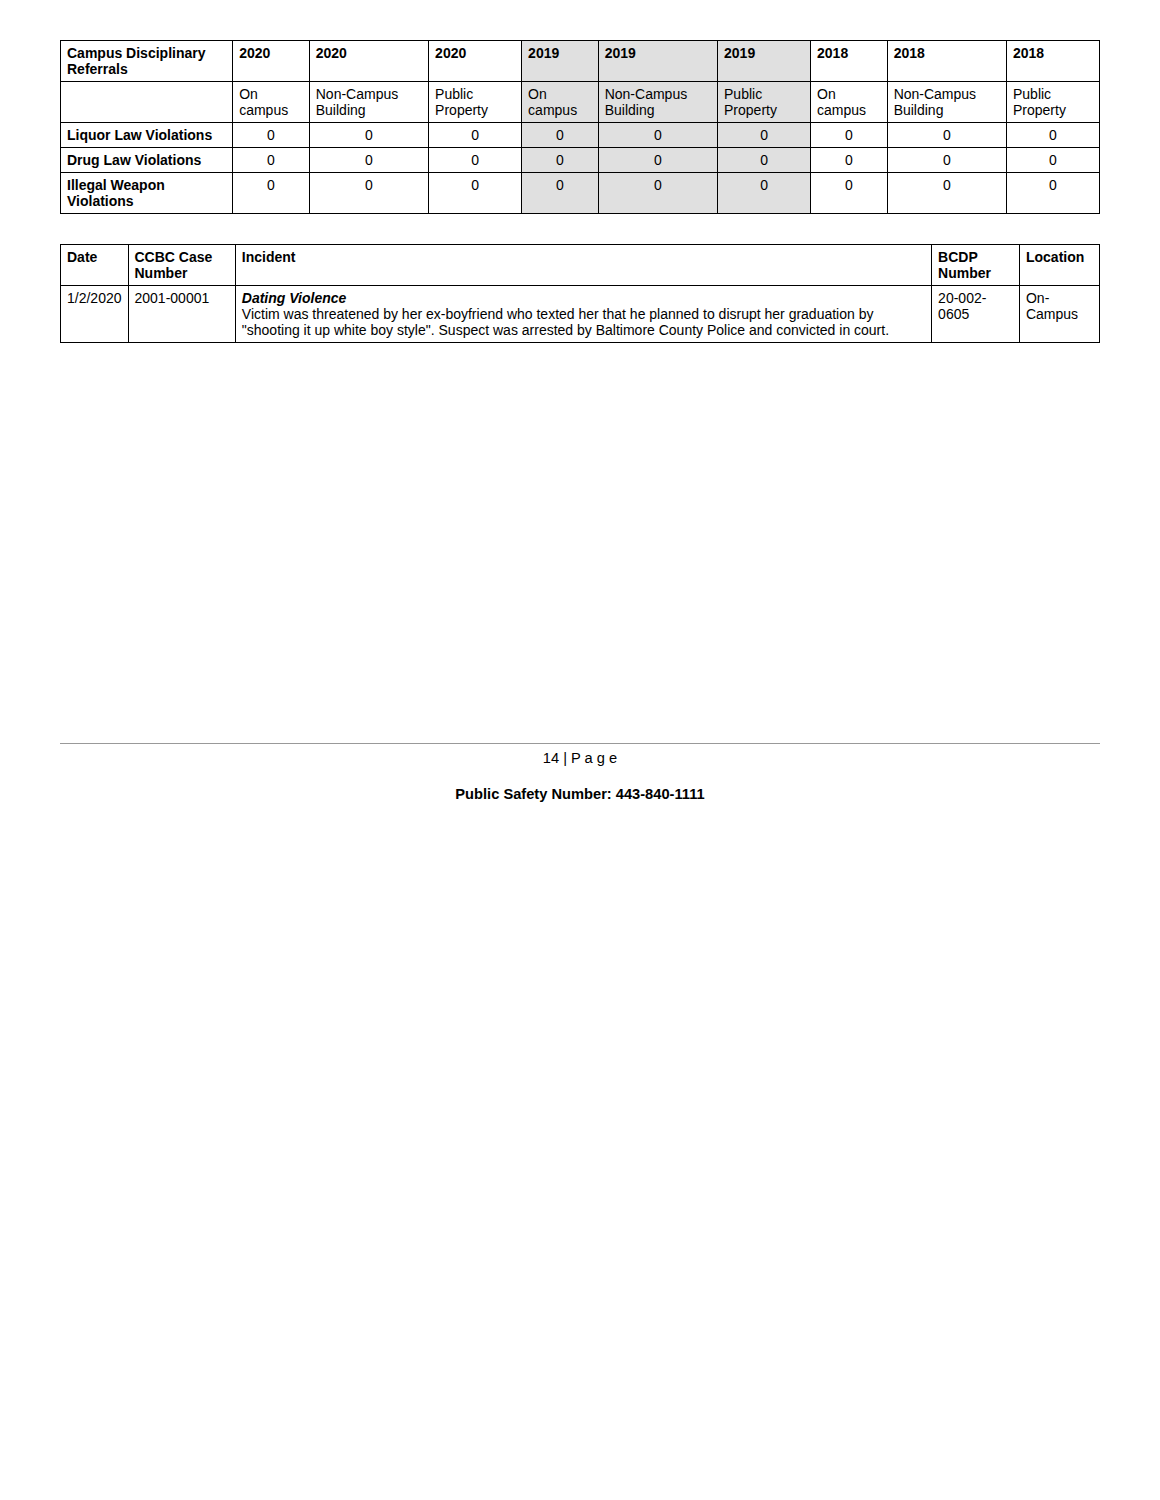| Campus Disciplinary Referrals | 2020 | 2020 | 2020 | 2019 | 2019 | 2019 | 2018 | 2018 | 2018 |
| --- | --- | --- | --- | --- | --- | --- | --- | --- | --- |
| | On campus | Non-Campus Building | Public Property | On campus | Non-Campus Building | Public Property | On campus | Non-Campus Building | Public Property |
| Liquor Law Violations | 0 | 0 | 0 | 0 | 0 | 0 | 0 | 0 | 0 |
| Drug Law Violations | 0 | 0 | 0 | 0 | 0 | 0 | 0 | 0 | 0 |
| Illegal Weapon Violations | 0 | 0 | 0 | 0 | 0 | 0 | 0 | 0 | 0 |
| Date | CCBC Case Number | Incident | BCDP Number | Location |
| --- | --- | --- | --- | --- |
| 1/2/2020 | 2001-00001 | Dating Violence Victim was threatened by her ex-boyfriend who texted her that he planned to disrupt her graduation by "shooting it up white boy style". Suspect was arrested by Baltimore County Police and convicted in court. | 20-002-0605 | On-Campus |
14 | P a g e
Public Safety Number: 443-840-1111